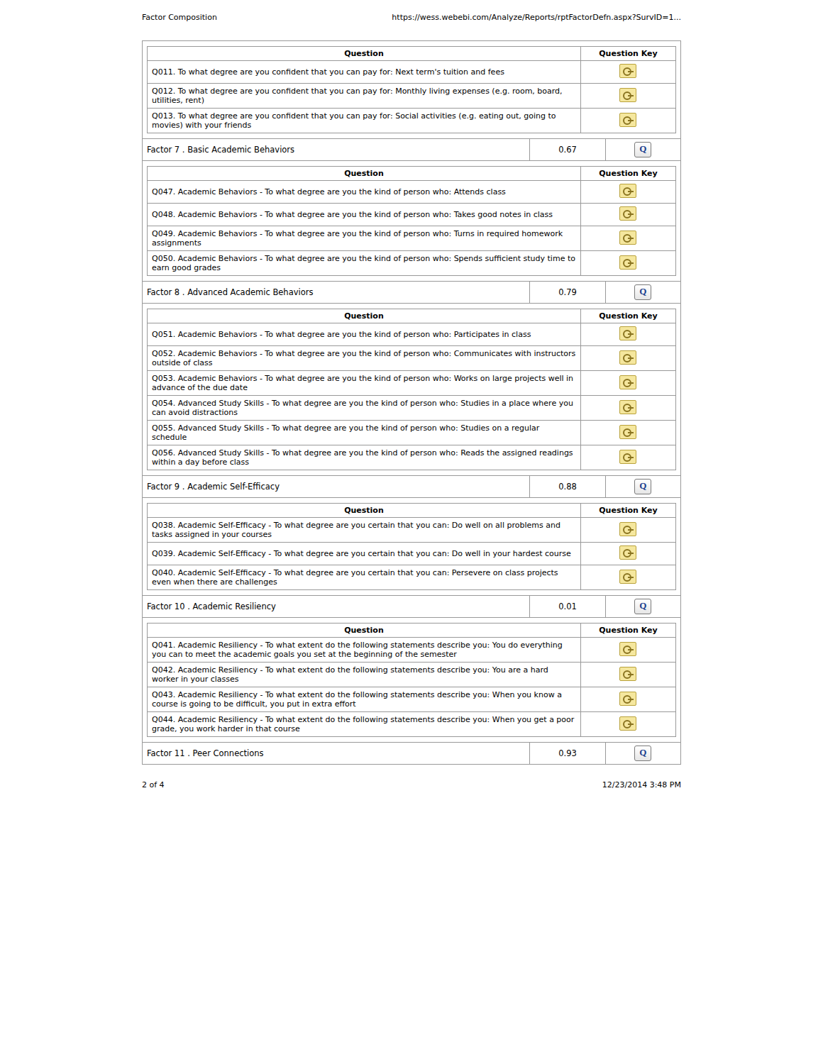Factor Composition
https://wess.webebi.com/Analyze/Reports/rptFactorDefn.aspx?SurvID=1...
| / Question / Question Key / / --- / --- / / Q011. To what degree are you confident that you can pay for: Next term's tuition and fees / / / Q012. To what degree are you confident that you can pay for: Monthly living expenses (e.g. room, board, utilities, rent) / / / Q013. To what degree are you confident that you can pay for: Social activities (e.g. eating out, going to movies) with your friends / / |
| Factor 7 . Basic Academic Behaviors | 0.67 | Q |
| / Question / Question Key / / --- / --- / / Q047. Academic Behaviors - To what degree are you the kind of person who: Attends class / / / Q048. Academic Behaviors - To what degree are you the kind of person who: Takes good notes in class / / / Q049. Academic Behaviors - To what degree are you the kind of person who: Turns in required homework assignments / / / Q050. Academic Behaviors - To what degree are you the kind of person who: Spends sufficient study time to earn good grades / / |
| Factor 8 . Advanced Academic Behaviors | 0.79 | Q |
| / Question / Question Key / / --- / --- / / Q051. Academic Behaviors - To what degree are you the kind of person who: Participates in class / / / Q052. Academic Behaviors - To what degree are you the kind of person who: Communicates with instructors outside of class / / / Q053. Academic Behaviors - To what degree are you the kind of person who: Works on large projects well in advance of the due date / / / Q054. Advanced Study Skills - To what degree are you the kind of person who: Studies in a place where you can avoid distractions / / / Q055. Advanced Study Skills - To what degree are you the kind of person who: Studies on a regular schedule / / / Q056. Advanced Study Skills - To what degree are you the kind of person who: Reads the assigned readings within a day before class / / |
| Factor 9 . Academic Self-Efficacy | 0.88 | Q |
| / Question / Question Key / / --- / --- / / Q038. Academic Self-Efficacy - To what degree are you certain that you can: Do well on all problems and tasks assigned in your courses / / / Q039. Academic Self-Efficacy - To what degree are you certain that you can: Do well in your hardest course / / / Q040. Academic Self-Efficacy - To what degree are you certain that you can: Persevere on class projects even when there are challenges / / |
| Factor 10 . Academic Resiliency | 0.01 | Q |
| / Question / Question Key / / --- / --- / / Q041. Academic Resiliency - To what extent do the following statements describe you: You do everything you can to meet the academic goals you set at the beginning of the semester / / / Q042. Academic Resiliency - To what extent do the following statements describe you: You are a hard worker in your classes / / / Q043. Academic Resiliency - To what extent do the following statements describe you: When you know a course is going to be difficult, you put in extra effort / / / Q044. Academic Resiliency - To what extent do the following statements describe you: When you get a poor grade, you work harder in that course / / |
| Factor 11 . Peer Connections | 0.93 | Q |
2 of 4
12/23/2014 3:48 PM